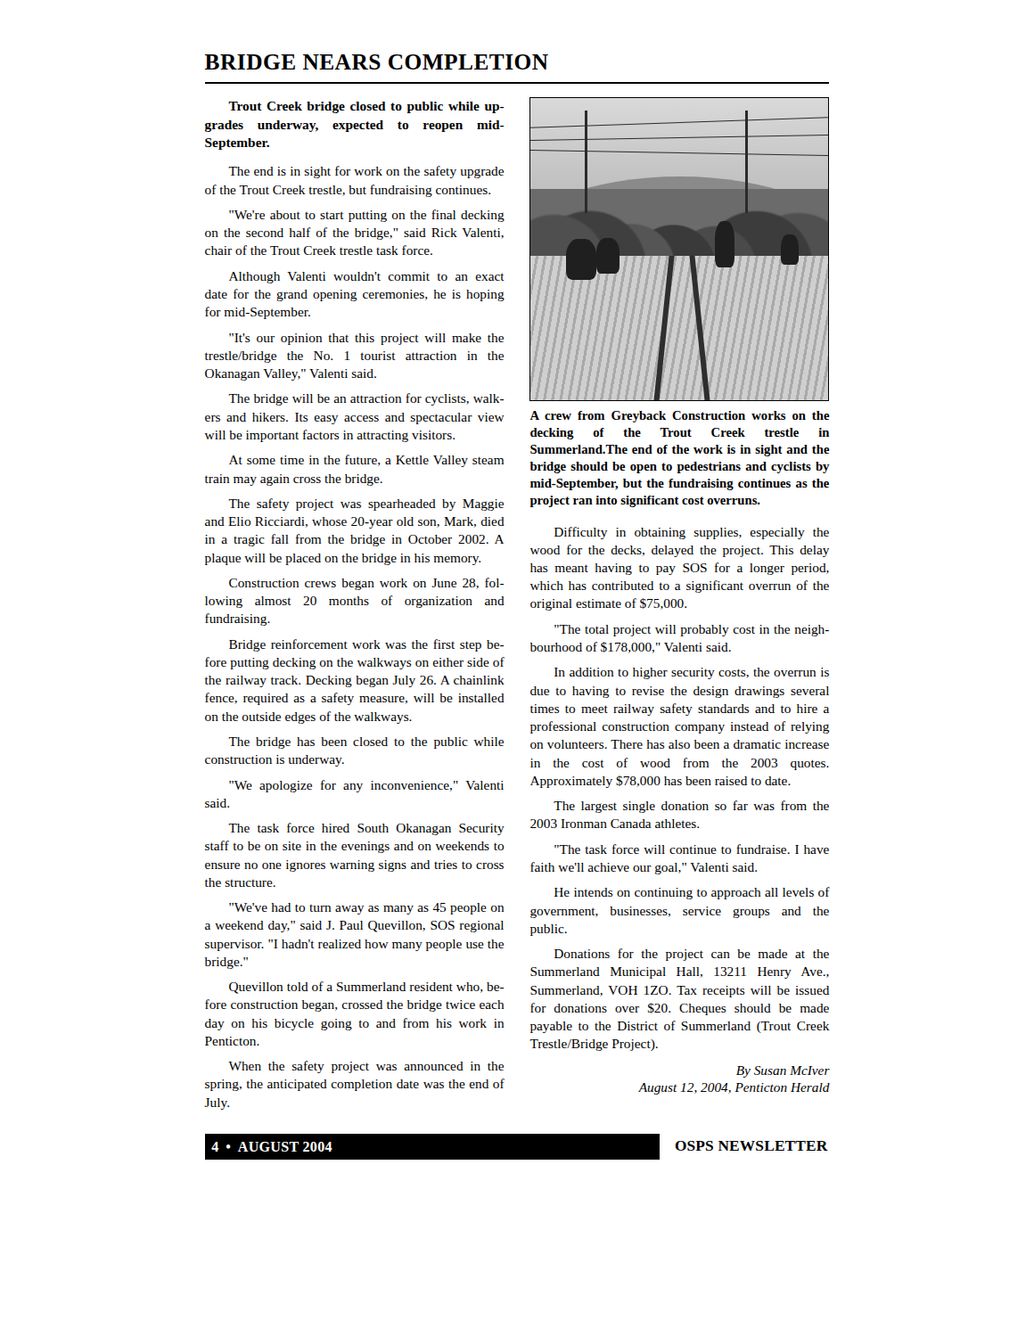Bridge Nears Completion
Trout Creek bridge closed to public while upgrades underway, expected to reopen mid-September.
The end is in sight for work on the safety upgrade of the Trout Creek trestle, but fundraising continues.
"We're about to start putting on the final decking on the second half of the bridge," said Rick Valenti, chair of the Trout Creek trestle task force.
Although Valenti wouldn't commit to an exact date for the grand opening ceremonies, he is hoping for mid-September.
"It's our opinion that this project will make the trestle/bridge the No. 1 tourist attraction in the Okanagan Valley," Valenti said.
The bridge will be an attraction for cyclists, walkers and hikers. Its easy access and spectacular view will be important factors in attracting visitors.
At some time in the future, a Kettle Valley steam train may again cross the bridge.
The safety project was spearheaded by Maggie and Elio Ricciardi, whose 20-year old son, Mark, died in a tragic fall from the bridge in October 2002. A plaque will be placed on the bridge in his memory.
Construction crews began work on June 28, following almost 20 months of organization and fundraising.
Bridge reinforcement work was the first step before putting decking on the walkways on either side of the railway track. Decking began July 26. A chainlink fence, required as a safety measure, will be installed on the outside edges of the walkways.
The bridge has been closed to the public while construction is underway.
"We apologize for any inconvenience," Valenti said.
The task force hired South Okanagan Security staff to be on site in the evenings and on weekends to ensure no one ignores warning signs and tries to cross the structure.
"We've had to turn away as many as 45 people on a weekend day," said J. Paul Quevillon, SOS regional supervisor. "I hadn't realized how many people use the bridge."
Quevillon told of a Summerland resident who, before construction began, crossed the bridge twice each day on his bicycle going to and from his work in Penticton.
When the safety project was announced in the spring, the anticipated completion date was the end of July.
A crew from Greyback Construction works on the decking of the Trout Creek trestle in Summerland.The end of the work is in sight and the bridge should be open to pedestrians and cyclists by mid-September, but the fundraising continues as the project ran into significant cost overruns.
Difficulty in obtaining supplies, especially the wood for the decks, delayed the project. This delay has meant having to pay SOS for a longer period, which has contributed to a significant overrun of the original estimate of $75,000.
"The total project will probably cost in the neighbourhood of $178,000," Valenti said.
In addition to higher security costs, the overrun is due to having to revise the design drawings several times to meet railway safety standards and to hire a professional construction company instead of relying on volunteers. There has also been a dramatic increase in the cost of wood from the 2003 quotes. Approximately $78,000 has been raised to date.
The largest single donation so far was from the 2003 Ironman Canada athletes.
"The task force will continue to fundraise. I have faith we'll achieve our goal," Valenti said.
He intends on continuing to approach all levels of government, businesses, service groups and the public.
Donations for the project can be made at the Summerland Municipal Hall, 13211 Henry Ave., Summerland, VOH 1ZO. Tax receipts will be issued for donations over $20. Cheques should be made payable to the District of Summerland (Trout Creek Trestle/Bridge Project).
By Susan McIver
August 12, 2004, Penticton Herald
4 • AUGUST 2004
OSPS NEWSLETTER